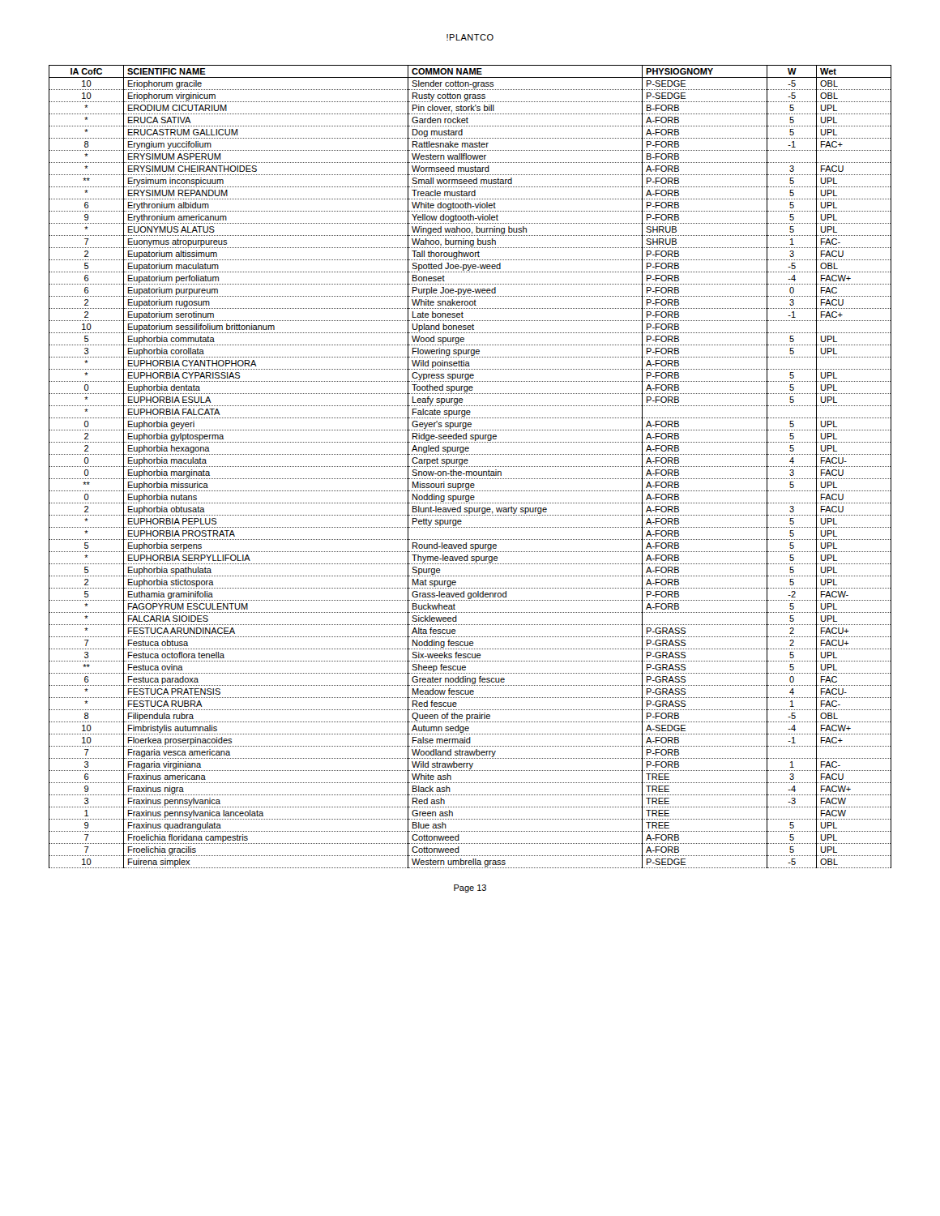!PLANTCO
| IA CofC | SCIENTIFIC NAME | COMMON NAME | PHYSIOGNOMY | W | Wet |
| --- | --- | --- | --- | --- | --- |
| 10 | Eriophorum gracile | Slender cotton-grass | P-SEDGE | -5 | OBL |
| 10 | Eriophorum virginicum | Rusty cotton grass | P-SEDGE | -5 | OBL |
| * | ERODIUM CICUTARIUM | Pin clover, stork's bill | B-FORB | 5 | UPL |
| * | ERUCA SATIVA | Garden rocket | A-FORB | 5 | UPL |
| * | ERUCASTRUM GALLICUM | Dog mustard | A-FORB | 5 | UPL |
| 8 | Eryngium yuccifolium | Rattlesnake master | P-FORB | -1 | FAC+ |
| * | ERYSIMUM ASPERUM | Western wallflower | B-FORB | | |
| * | ERYSIMUM CHEIRANTHOIDES | Wormseed mustard | A-FORB | 3 | FACU |
| ** | Erysimum inconspicuum | Small wormseed mustard | P-FORB | 5 | UPL |
| * | ERYSIMUM REPANDUM | Treacle mustard | A-FORB | 5 | UPL |
| 6 | Erythronium albidum | White dogtooth-violet | P-FORB | 5 | UPL |
| 9 | Erythronium americanum | Yellow dogtooth-violet | P-FORB | 5 | UPL |
| * | EUONYMUS ALATUS | Winged wahoo, burning bush | SHRUB | 5 | UPL |
| 7 | Euonymus atropurpureus | Wahoo, burning bush | SHRUB | 1 | FAC- |
| 2 | Eupatorium altissimum | Tall thoroughwort | P-FORB | 3 | FACU |
| 5 | Eupatorium maculatum | Spotted Joe-pye-weed | P-FORB | -5 | OBL |
| 6 | Eupatorium perfoliatum | Boneset | P-FORB | -4 | FACW+ |
| 6 | Eupatorium purpureum | Purple Joe-pye-weed | P-FORB | 0 | FAC |
| 2 | Eupatorium rugosum | White snakeroot | P-FORB | 3 | FACU |
| 2 | Eupatorium serotinum | Late boneset | P-FORB | -1 | FAC+ |
| 10 | Eupatorium sessilifolium brittonianum | Upland boneset | P-FORB | | |
| 5 | Euphorbia commutata | Wood spurge | P-FORB | 5 | UPL |
| 3 | Euphorbia corollata | Flowering spurge | P-FORB | 5 | UPL |
| * | EUPHORBIA CYANTHOPHORA | Wild poinsettia | A-FORB | | |
| * | EUPHORBIA CYPARISSIAS | Cypress spurge | P-FORB | 5 | UPL |
| 0 | Euphorbia dentata | Toothed spurge | A-FORB | 5 | UPL |
| * | EUPHORBIA ESULA | Leafy spurge | P-FORB | 5 | UPL |
| * | EUPHORBIA FALCATA | Falcate spurge | | | |
| 0 | Euphorbia geyeri | Geyer's spurge | A-FORB | 5 | UPL |
| 2 | Euphorbia gylptosperma | Ridge-seeded spurge | A-FORB | 5 | UPL |
| 2 | Euphorbia hexagona | Angled spurge | A-FORB | 5 | UPL |
| 0 | Euphorbia maculata | Carpet spurge | A-FORB | 4 | FACU- |
| 0 | Euphorbia marginata | Snow-on-the-mountain | A-FORB | 3 | FACU |
| ** | Euphorbia missurica | Missouri suprge | A-FORB | 5 | UPL |
| 0 | Euphorbia nutans | Nodding spurge | A-FORB | | FACU |
| 2 | Euphorbia obtusata | Blunt-leaved spurge, warty spurge | A-FORB | 3 | FACU |
| * | EUPHORBIA PEPLUS | Petty spurge | A-FORB | 5 | UPL |
| * | EUPHORBIA PROSTRATA | | A-FORB | 5 | UPL |
| 5 | Euphorbia serpens | Round-leaved spurge | A-FORB | 5 | UPL |
| * | EUPHORBIA SERPYLLIFOLIA | Thyme-leaved spurge | A-FORB | 5 | UPL |
| 5 | Euphorbia spathulata | Spurge | A-FORB | 5 | UPL |
| 2 | Euphorbia stictospora | Mat spurge | A-FORB | 5 | UPL |
| 5 | Euthamia graminifolia | Grass-leaved goldenrod | P-FORB | -2 | FACW- |
| * | FAGOPYRUM ESCULENTUM | Buckwheat | A-FORB | 5 | UPL |
| * | FALCARIA SIOIDES | Sickleweed | | 5 | UPL |
| * | FESTUCA ARUNDINACEA | Alta fescue | P-GRASS | 2 | FACU+ |
| 7 | Festuca obtusa | Nodding fescue | P-GRASS | 2 | FACU+ |
| 3 | Festuca octoflora tenella | Six-weeks fescue | P-GRASS | 5 | UPL |
| ** | Festuca ovina | Sheep fescue | P-GRASS | 5 | UPL |
| 6 | Festuca paradoxa | Greater nodding fescue | P-GRASS | 0 | FAC |
| * | FESTUCA PRATENSIS | Meadow fescue | P-GRASS | 4 | FACU- |
| * | FESTUCA RUBRA | Red fescue | P-GRASS | 1 | FAC- |
| 8 | Filipendula rubra | Queen of the prairie | P-FORB | -5 | OBL |
| 10 | Fimbristylis autumnalis | Autumn sedge | A-SEDGE | -4 | FACW+ |
| 10 | Floerkea proserpinacoides | False mermaid | A-FORB | -1 | FAC+ |
| 7 | Fragaria vesca americana | Woodland strawberry | P-FORB | | |
| 3 | Fragaria virginiana | Wild strawberry | P-FORB | 1 | FAC- |
| 6 | Fraxinus americana | White ash | TREE | 3 | FACU |
| 9 | Fraxinus nigra | Black ash | TREE | -4 | FACW+ |
| 3 | Fraxinus pennsylvanica | Red ash | TREE | -3 | FACW |
| 1 | Fraxinus pennsylvanica lanceolata | Green ash | TREE | | FACW |
| 9 | Fraxinus quadrangulata | Blue ash | TREE | 5 | UPL |
| 7 | Froelichia floridana campestris | Cottonweed | A-FORB | 5 | UPL |
| 7 | Froelichia gracilis | Cottonweed | A-FORB | 5 | UPL |
| 10 | Fuirena simplex | Western umbrella grass | P-SEDGE | -5 | OBL |
Page 13